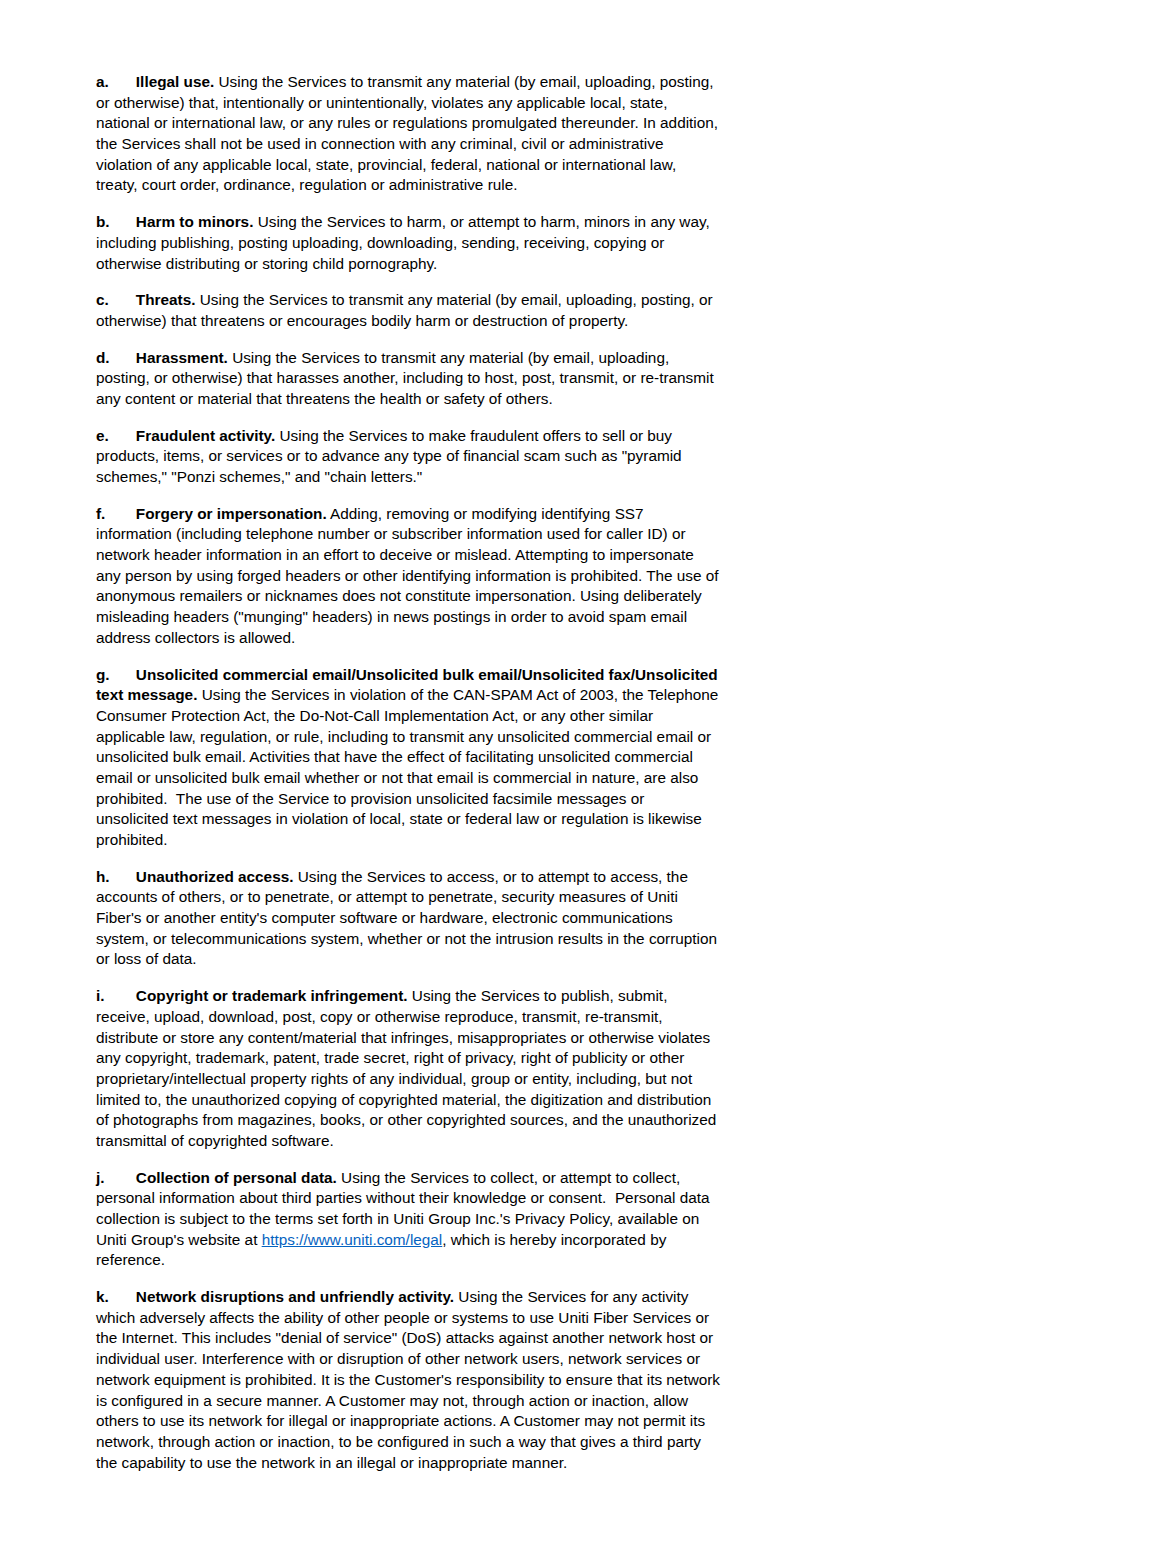a. Illegal use. Using the Services to transmit any material (by email, uploading, posting, or otherwise) that, intentionally or unintentionally, violates any applicable local, state, national or international law, or any rules or regulations promulgated thereunder. In addition, the Services shall not be used in connection with any criminal, civil or administrative violation of any applicable local, state, provincial, federal, national or international law, treaty, court order, ordinance, regulation or administrative rule.
b. Harm to minors. Using the Services to harm, or attempt to harm, minors in any way, including publishing, posting uploading, downloading, sending, receiving, copying or otherwise distributing or storing child pornography.
c. Threats. Using the Services to transmit any material (by email, uploading, posting, or otherwise) that threatens or encourages bodily harm or destruction of property.
d. Harassment. Using the Services to transmit any material (by email, uploading, posting, or otherwise) that harasses another, including to host, post, transmit, or re-transmit any content or material that threatens the health or safety of others.
e. Fraudulent activity. Using the Services to make fraudulent offers to sell or buy products, items, or services or to advance any type of financial scam such as "pyramid schemes," "Ponzi schemes," and "chain letters."
f. Forgery or impersonation. Adding, removing or modifying identifying SS7 information (including telephone number or subscriber information used for caller ID) or network header information in an effort to deceive or mislead. Attempting to impersonate any person by using forged headers or other identifying information is prohibited. The use of anonymous remailers or nicknames does not constitute impersonation. Using deliberately misleading headers ("munging" headers) in news postings in order to avoid spam email address collectors is allowed.
g. Unsolicited commercial email/Unsolicited bulk email/Unsolicited fax/Unsolicited text message. Using the Services in violation of the CAN-SPAM Act of 2003, the Telephone Consumer Protection Act, the Do-Not-Call Implementation Act, or any other similar applicable law, regulation, or rule, including to transmit any unsolicited commercial email or unsolicited bulk email. Activities that have the effect of facilitating unsolicited commercial email or unsolicited bulk email whether or not that email is commercial in nature, are also prohibited. The use of the Service to provision unsolicited facsimile messages or unsolicited text messages in violation of local, state or federal law or regulation is likewise prohibited.
h. Unauthorized access. Using the Services to access, or to attempt to access, the accounts of others, or to penetrate, or attempt to penetrate, security measures of Uniti Fiber's or another entity's computer software or hardware, electronic communications system, or telecommunications system, whether or not the intrusion results in the corruption or loss of data.
i. Copyright or trademark infringement. Using the Services to publish, submit, receive, upload, download, post, copy or otherwise reproduce, transmit, re-transmit, distribute or store any content/material that infringes, misappropriates or otherwise violates any copyright, trademark, patent, trade secret, right of privacy, right of publicity or other proprietary/intellectual property rights of any individual, group or entity, including, but not limited to, the unauthorized copying of copyrighted material, the digitization and distribution of photographs from magazines, books, or other copyrighted sources, and the unauthorized transmittal of copyrighted software.
j. Collection of personal data. Using the Services to collect, or attempt to collect, personal information about third parties without their knowledge or consent. Personal data collection is subject to the terms set forth in Uniti Group Inc.'s Privacy Policy, available on Uniti Group's website at https://www.uniti.com/legal, which is hereby incorporated by reference.
k. Network disruptions and unfriendly activity. Using the Services for any activity which adversely affects the ability of other people or systems to use Uniti Fiber Services or the Internet. This includes "denial of service" (DoS) attacks against another network host or individual user. Interference with or disruption of other network users, network services or network equipment is prohibited. It is the Customer's responsibility to ensure that its network is configured in a secure manner. A Customer may not, through action or inaction, allow others to use its network for illegal or inappropriate actions. A Customer may not permit its network, through action or inaction, to be configured in such a way that gives a third party the capability to use the network in an illegal or inappropriate manner.